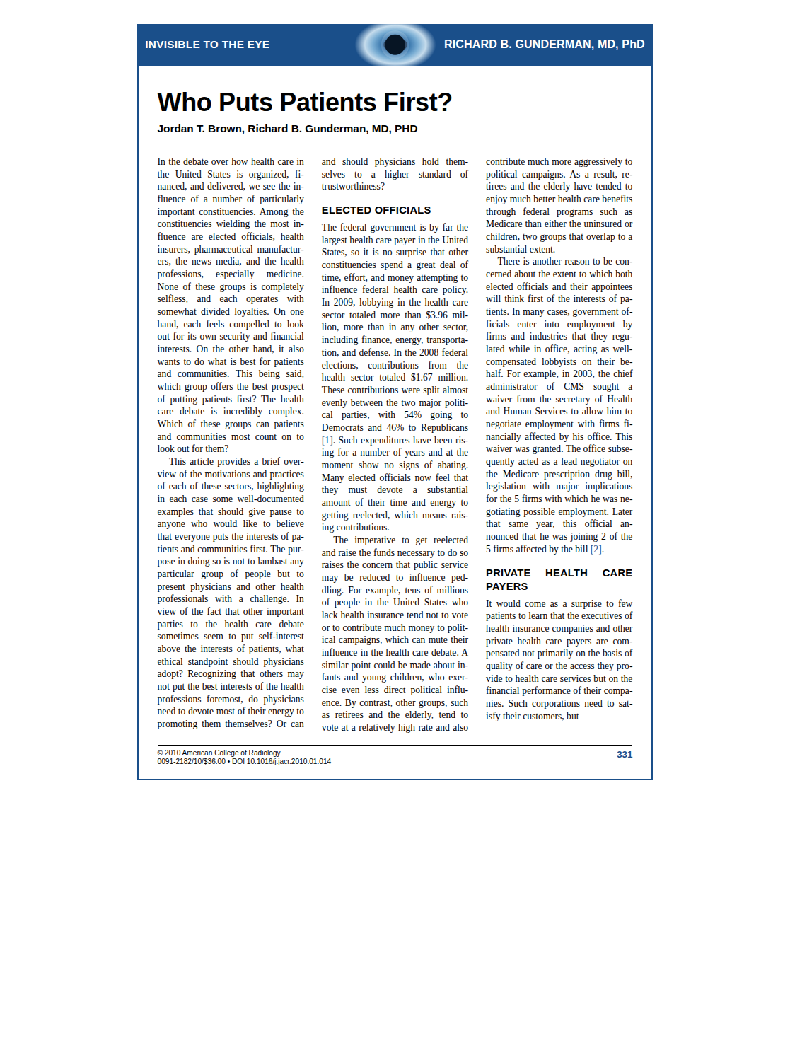INVISIBLE TO THE EYE
RICHARD B. GUNDERMAN, MD, PhD
Who Puts Patients First?
Jordan T. Brown, Richard B. Gunderman, MD, PHD
In the debate over how health care in the United States is organized, financed, and delivered, we see the influence of a number of particularly important constituencies. Among the constituencies wielding the most influence are elected officials, health insurers, pharmaceutical manufacturers, the news media, and the health professions, especially medicine. None of these groups is completely selfless, and each operates with somewhat divided loyalties. On one hand, each feels compelled to look out for its own security and financial interests. On the other hand, it also wants to do what is best for patients and communities. This being said, which group offers the best prospect of putting patients first? The health care debate is incredibly complex. Which of these groups can patients and communities most count on to look out for them?
This article provides a brief overview of the motivations and practices of each of these sectors, highlighting in each case some well-documented examples that should give pause to anyone who would like to believe that everyone puts the interests of patients and communities first. The purpose in doing so is not to lambast any particular group of people but to present physicians and other health professionals with a challenge. In view of the fact that other important parties to the health care debate sometimes seem to put self-interest above the interests of patients, what ethical standpoint should physicians adopt? Recognizing that others may not put the best interests of the health professions foremost, do physicians need to devote most of their energy to promoting them themselves? Or can and should physicians hold themselves to a higher standard of trustworthiness?
ELECTED OFFICIALS
The federal government is by far the largest health care payer in the United States, so it is no surprise that other constituencies spend a great deal of time, effort, and money attempting to influence federal health care policy. In 2009, lobbying in the health care sector totaled more than $3.96 million, more than in any other sector, including finance, energy, transportation, and defense. In the 2008 federal elections, contributions from the health sector totaled $1.67 million. These contributions were split almost evenly between the two major political parties, with 54% going to Democrats and 46% to Republicans [1]. Such expenditures have been rising for a number of years and at the moment show no signs of abating. Many elected officials now feel that they must devote a substantial amount of their time and energy to getting reelected, which means raising contributions.
The imperative to get reelected and raise the funds necessary to do so raises the concern that public service may be reduced to influence peddling. For example, tens of millions of people in the United States who lack health insurance tend not to vote or to contribute much money to political campaigns, which can mute their influence in the health care debate. A similar point could be made about infants and young children, who exercise even less direct political influence. By contrast, other groups, such as retirees and the elderly, tend to vote at a relatively high rate and also contribute much more aggressively to political campaigns. As a result, retirees and the elderly have tended to enjoy much better health care benefits through federal programs such as Medicare than either the uninsured or children, two groups that overlap to a substantial extent.
There is another reason to be concerned about the extent to which both elected officials and their appointees will think first of the interests of patients. In many cases, government officials enter into employment by firms and industries that they regulated while in office, acting as well-compensated lobbyists on their behalf. For example, in 2003, the chief administrator of CMS sought a waiver from the secretary of Health and Human Services to allow him to negotiate employment with firms financially affected by his office. This waiver was granted. The office subsequently acted as a lead negotiator on the Medicare prescription drug bill, legislation with major implications for the 5 firms with which he was negotiating possible employment. Later that same year, this official announced that he was joining 2 of the 5 firms affected by the bill [2].
PRIVATE HEALTH CARE PAYERS
It would come as a surprise to few patients to learn that the executives of health insurance companies and other private health care payers are compensated not primarily on the basis of quality of care or the access they provide to health care services but on the financial performance of their companies. Such corporations need to satisfy their customers, but
© 2010 American College of Radiology
0091-2182/10/$36.00 • DOI 10.1016/j.jacr.2010.01.014
331